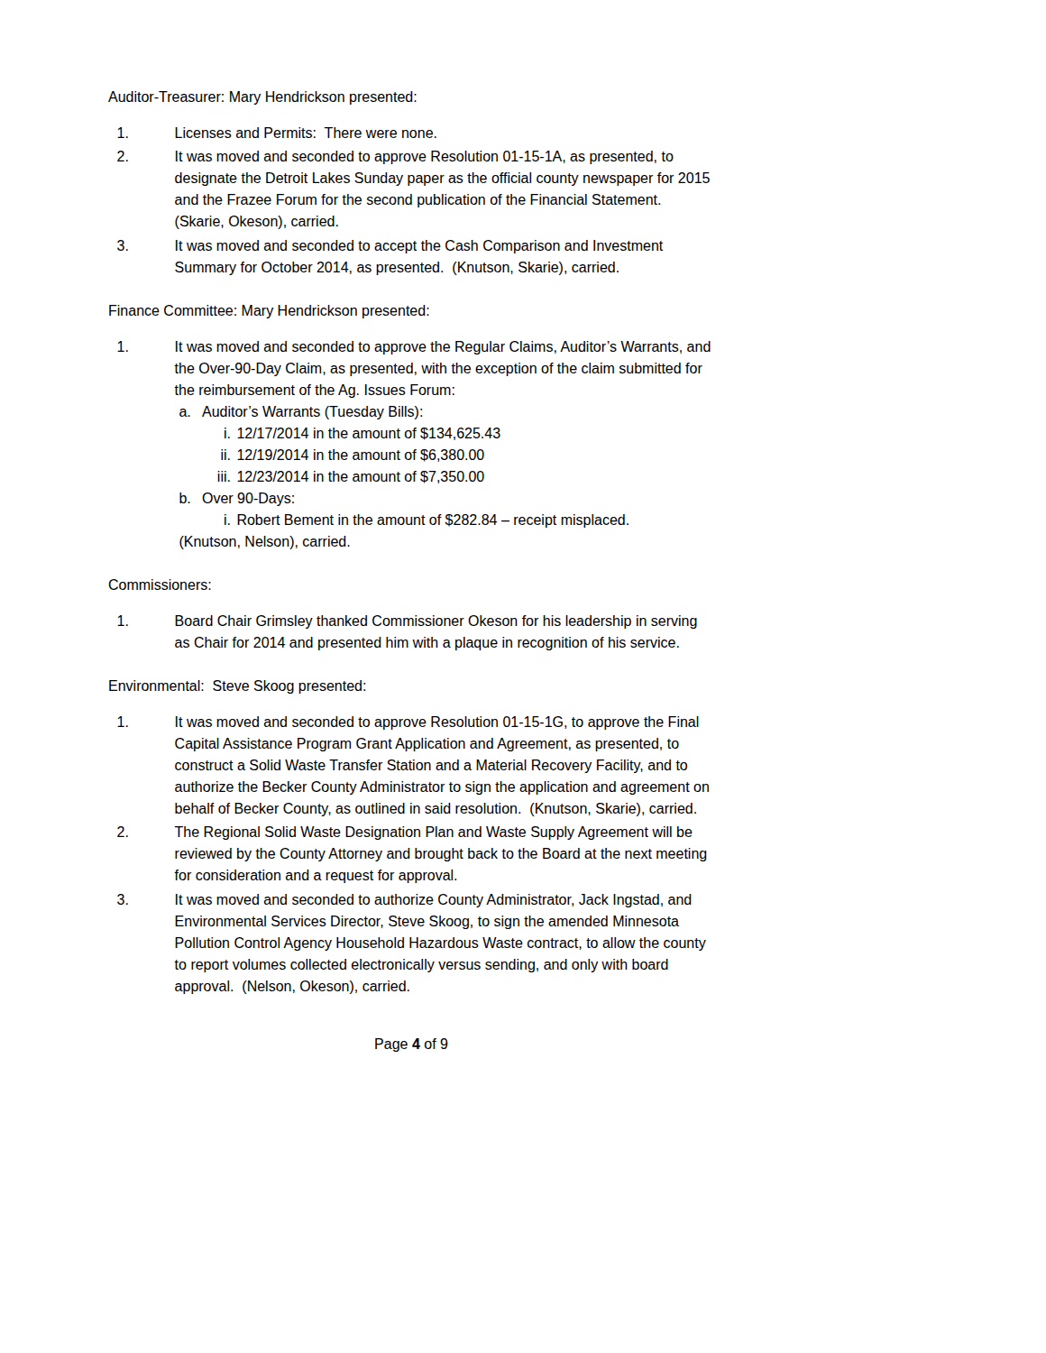Auditor-Treasurer: Mary Hendrickson presented:
Licenses and Permits: There were none.
It was moved and seconded to approve Resolution 01-15-1A, as presented, to designate the Detroit Lakes Sunday paper as the official county newspaper for 2015 and the Frazee Forum for the second publication of the Financial Statement. (Skarie, Okeson), carried.
It was moved and seconded to accept the Cash Comparison and Investment Summary for October 2014, as presented. (Knutson, Skarie), carried.
Finance Committee: Mary Hendrickson presented:
It was moved and seconded to approve the Regular Claims, Auditor’s Warrants, and the Over-90-Day Claim, as presented, with the exception of the claim submitted for the reimbursement of the Ag. Issues Forum:
Auditor’s Warrants (Tuesday Bills):
12/17/2014 in the amount of $134,625.43
12/19/2014 in the amount of $6,380.00
12/23/2014 in the amount of $7,350.00
Over 90-Days:
Robert Bement in the amount of $282.84 – receipt misplaced.
(Knutson, Nelson), carried.
Commissioners:
Board Chair Grimsley thanked Commissioner Okeson for his leadership in serving as Chair for 2014 and presented him with a plaque in recognition of his service.
Environmental: Steve Skoog presented:
It was moved and seconded to approve Resolution 01-15-1G, to approve the Final Capital Assistance Program Grant Application and Agreement, as presented, to construct a Solid Waste Transfer Station and a Material Recovery Facility, and to authorize the Becker County Administrator to sign the application and agreement on behalf of Becker County, as outlined in said resolution. (Knutson, Skarie), carried.
The Regional Solid Waste Designation Plan and Waste Supply Agreement will be reviewed by the County Attorney and brought back to the Board at the next meeting for consideration and a request for approval.
It was moved and seconded to authorize County Administrator, Jack Ingstad, and Environmental Services Director, Steve Skoog, to sign the amended Minnesota Pollution Control Agency Household Hazardous Waste contract, to allow the county to report volumes collected electronically versus sending, and only with board approval. (Nelson, Okeson), carried.
Page 4 of 9